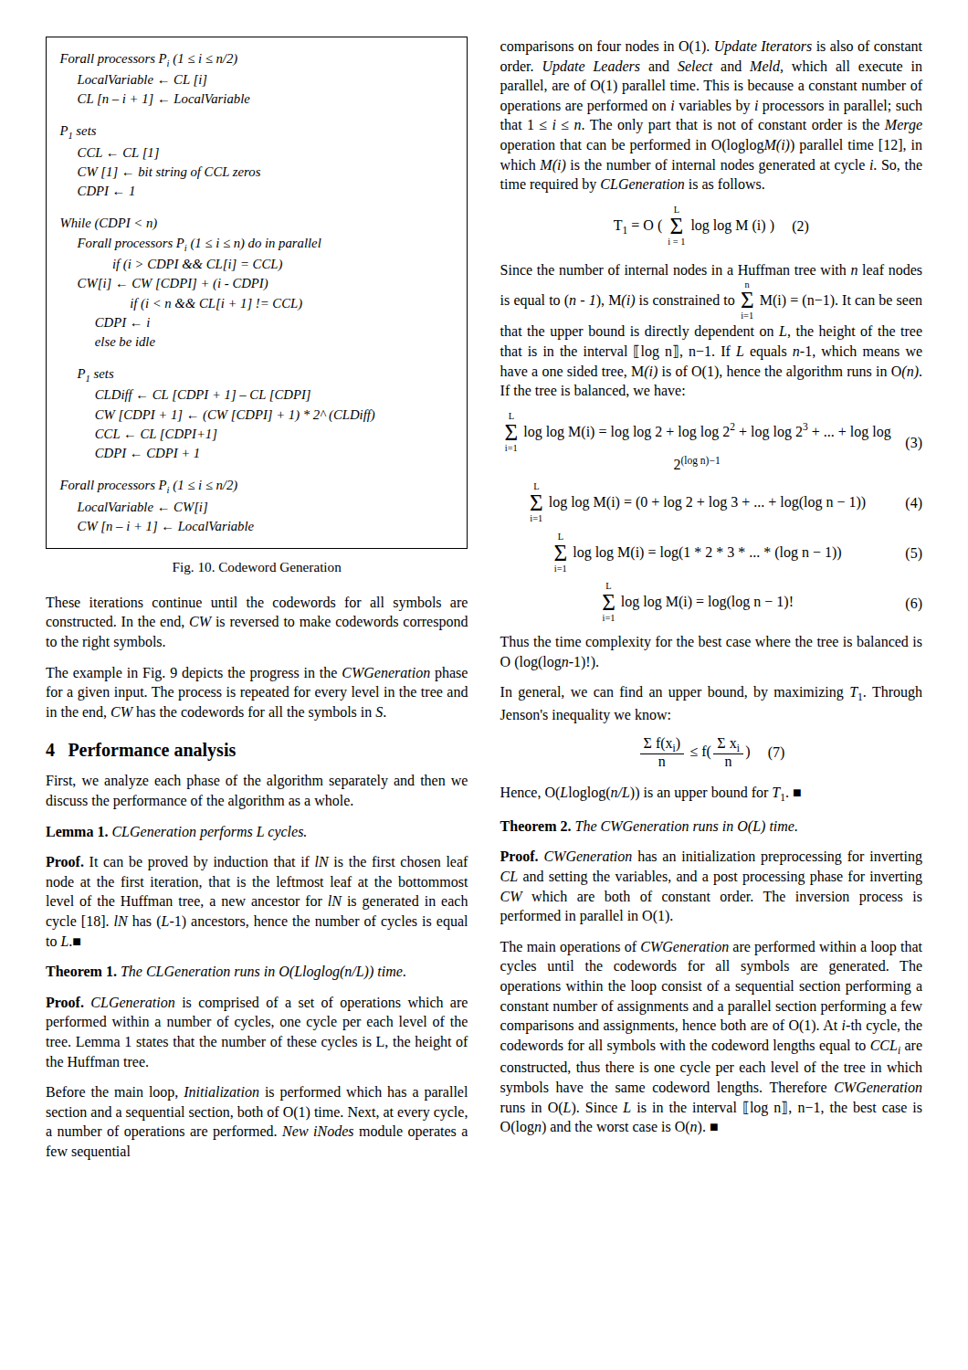Forall processors Pi (1 ≤ i ≤ n/2) LocalVariable ← CL [i] CL [n – i + 1] ← LocalVariable
P1 sets CCL ← CL [1] CW [1] ← bit string of CCL zeros CDPI ← 1
While (CDPI < n) Forall processors Pi (1 ≤ i ≤ n) do in parallel if (i > CDPI && CL[i] = CCL) CW[i] ← CW [CDPI] + (i - CDPI) if (i < n && CL[i + 1] != CCL) CDPI ← i else be idle
P1 sets CLDiff ← CL [CDPI + 1] – CL [CDPI] CW [CDPI + 1] ← (CW [CDPI] + 1) * 2^ (CLDiff) CCL ← CL [CDPI+1] CDPI ← CDPI + 1
Forall processors Pi (1 ≤ i ≤ n/2) LocalVariable ← CW[i] CW [n – i + 1] ← LocalVariable
Fig. 10. Codeword Generation
These iterations continue until the codewords for all symbols are constructed. In the end, CW is reversed to make codewords correspond to the right symbols.
The example in Fig. 9 depicts the progress in the CWGeneration phase for a given input. The process is repeated for every level in the tree and in the end, CW has the codewords for all the symbols in S.
4 Performance analysis
First, we analyze each phase of the algorithm separately and then we discuss the performance of the algorithm as a whole.
Lemma 1. CLGeneration performs L cycles.
Proof. It can be proved by induction that if lN is the first chosen leaf node at the first iteration, that is the leftmost leaf at the bottommost level of the Huffman tree, a new ancestor for lN is generated in each cycle [18]. lN has (L-1) ancestors, hence the number of cycles is equal to L.■
Theorem 1. The CLGeneration runs in O(Lloglog(n/L)) time.
Proof. CLGeneration is comprised of a set of operations which are performed within a number of cycles, one cycle per each level of the tree. Lemma 1 states that the number of these cycles is L, the height of the Huffman tree.
Before the main loop, Initialization is performed which has a parallel section and a sequential section, both of O(1) time. Next, at every cycle, a number of operations are performed. New iNodes module operates a few sequential
comparisons on four nodes in O(1). Update Iterators is also of constant order. Update Leaders and Select and Meld, which all execute in parallel, are of O(1) parallel time. This is because a constant number of operations are performed on i variables by i processors in parallel; such that 1 ≤ i ≤ n. The only part that is not of constant order is the Merge operation that can be performed in O(loglogM(i)) parallel time [12], in which M(i) is the number of internal nodes generated at cycle i. So, the time required by CLGeneration is as follows.
T1 = O ( LΣi = 1 log log M (i) )
(2)
Since the number of internal nodes in a Huffman tree with n leaf nodes is equal to (n - 1), M(i) is constrained to nΣi=1 M(i) = (n−1). It can be seen that the upper bound is directly dependent on L, the height of the tree that is in the interval ⟦log n⟧, n−1. If L equals n-1, which means we have a one sided tree, M(i) is of O(1), hence the algorithm runs in O(n). If the tree is balanced, we have:
LΣi=1 log log M(i) = log log 2 + log log 22 + log log 23 + ... + log log 2(log n)−1
(3)
LΣi=1 log log M(i) = (0 + log 2 + log 3 + ... + log(log n − 1))
(4)
LΣi=1 log log M(i) = log(1 * 2 * 3 * ... * (log n − 1))
(5)
LΣi=1 log log M(i) = log(log n − 1)!
(6)
Thus the time complexity for the best case where the tree is balanced is O (log(logn-1)!).
In general, we can find an upper bound, by maximizing T1. Through Jenson's inequality we know:
Σ f(xi) n ≤ f(Σ xi n)
(7)
Hence, O(Lloglog(n/L)) is an upper bound for T1. ■
Theorem 2. The CWGeneration runs in O(L) time.
Proof. CWGeneration has an initialization preprocessing for inverting CL and setting the variables, and a post processing phase for inverting CW which are both of constant order. The inversion process is performed in parallel in O(1).
The main operations of CWGeneration are performed within a loop that cycles until the codewords for all symbols are generated. The operations within the loop consist of a sequential section performing a constant number of assignments and a parallel section performing a few comparisons and assignments, hence both are of O(1). At i-th cycle, the codewords for all symbols with the codeword lengths equal to CCLi are constructed, thus there is one cycle per each level of the tree in which symbols have the same codeword lengths. Therefore CWGeneration runs in O(L). Since L is in the interval ⟦log n⟧, n−1, the best case is O(logn) and the worst case is O(n). ■